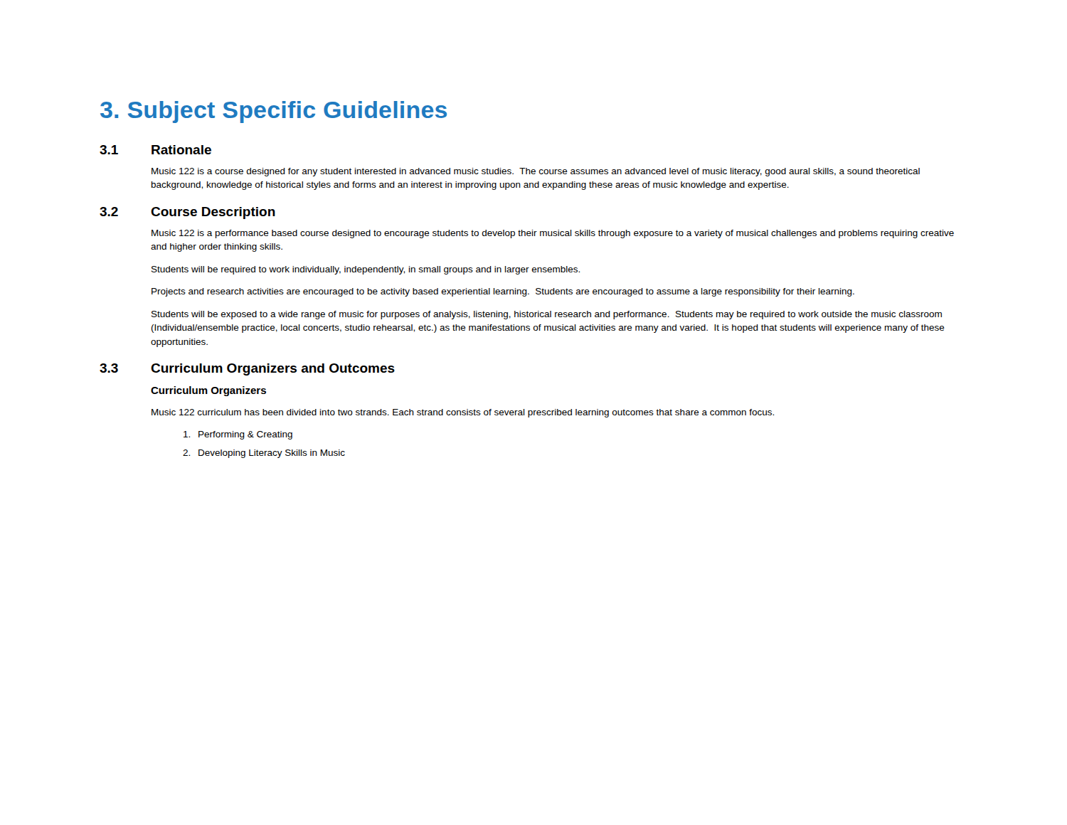3. Subject Specific Guidelines
3.1
Rationale
Music 122 is a course designed for any student interested in advanced music studies. The course assumes an advanced level of music literacy, good aural skills, a sound theoretical background, knowledge of historical styles and forms and an interest in improving upon and expanding these areas of music knowledge and expertise.
3.2
Course Description
Music 122 is a performance based course designed to encourage students to develop their musical skills through exposure to a variety of musical challenges and problems requiring creative and higher order thinking skills.
Students will be required to work individually, independently, in small groups and in larger ensembles.
Projects and research activities are encouraged to be activity based experiential learning. Students are encouraged to assume a large responsibility for their learning.
Students will be exposed to a wide range of music for purposes of analysis, listening, historical research and performance. Students may be required to work outside the music classroom (Individual/ensemble practice, local concerts, studio rehearsal, etc.) as the manifestations of musical activities are many and varied. It is hoped that students will experience many of these opportunities.
3.3
Curriculum Organizers and Outcomes
Curriculum Organizers
Music 122 curriculum has been divided into two strands. Each strand consists of several prescribed learning outcomes that share a common focus.
Performing & Creating
Developing Literacy Skills in Music